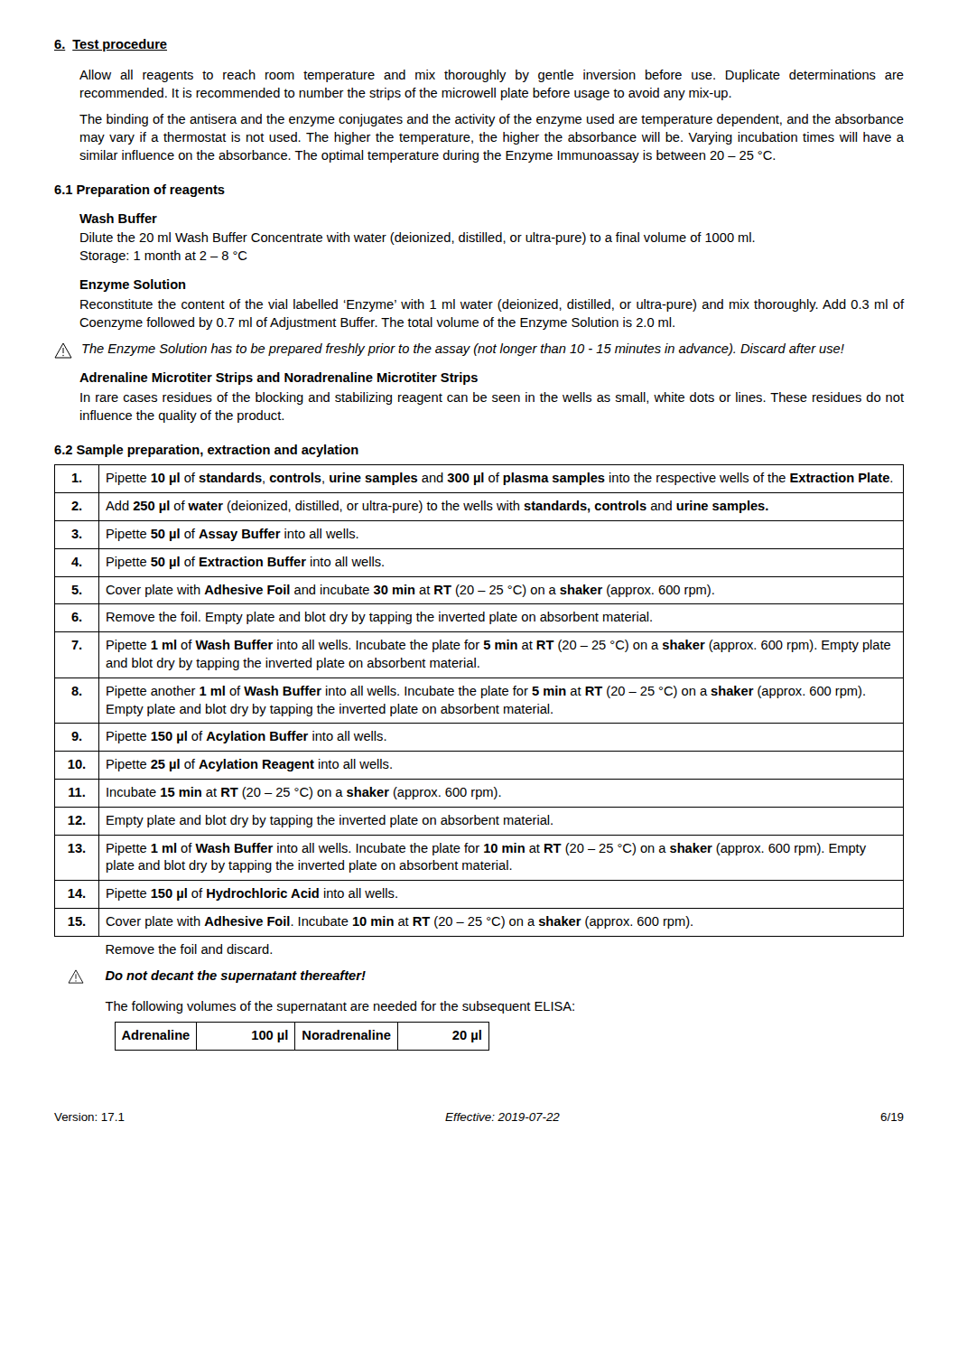6. Test procedure
Allow all reagents to reach room temperature and mix thoroughly by gentle inversion before use. Duplicate determinations are recommended. It is recommended to number the strips of the microwell plate before usage to avoid any mix-up.
The binding of the antisera and the enzyme conjugates and the activity of the enzyme used are temperature dependent, and the absorbance may vary if a thermostat is not used. The higher the temperature, the higher the absorbance will be. Varying incubation times will have a similar influence on the absorbance. The optimal temperature during the Enzyme Immunoassay is between 20 – 25 °C.
6.1 Preparation of reagents
Wash Buffer
Dilute the 20 ml Wash Buffer Concentrate with water (deionized, distilled, or ultra-pure) to a final volume of 1000 ml.
Storage: 1 month at 2 – 8 °C
Enzyme Solution
Reconstitute the content of the vial labelled ‘Enzyme’ with 1 ml water (deionized, distilled, or ultra-pure) and mix thoroughly. Add 0.3 ml of Coenzyme followed by 0.7 ml of Adjustment Buffer. The total volume of the Enzyme Solution is 2.0 ml.
The Enzyme Solution has to be prepared freshly prior to the assay (not longer than 10 - 15 minutes in advance). Discard after use!
Adrenaline Microtiter Strips and Noradrenaline Microtiter Strips
In rare cases residues of the blocking and stabilizing reagent can be seen in the wells as small, white dots or lines. These residues do not influence the quality of the product.
6.2 Sample preparation, extraction and acylation
| 1. | Pipette 10 µl of standards , controls , urine samples and 300 µl of plasma samples into the respective wells of the Extraction Plate . |
| 2. | Add 250 µl of water (deionized, distilled, or ultra-pure) to the wells with standards, controls and urine samples. |
| 3. | Pipette 50 µl of Assay Buffer into all wells. |
| 4. | Pipette 50 µl of Extraction Buffer into all wells. |
| 5. | Cover plate with Adhesive Foil and incubate 30 min at RT (20 – 25 °C) on a shaker (approx. 600 rpm). |
| 6. | Remove the foil. Empty plate and blot dry by tapping the inverted plate on absorbent material. |
| 7. | Pipette 1 ml of Wash Buffer into all wells. Incubate the plate for 5 min at RT (20 – 25 °C) on a shaker (approx. 600 rpm). Empty plate and blot dry by tapping the inverted plate on absorbent material. |
| 8. | Pipette another 1 ml of Wash Buffer into all wells. Incubate the plate for 5 min at RT (20 – 25 °C) on a shaker (approx. 600 rpm). Empty plate and blot dry by tapping the inverted plate on absorbent material. |
| 9. | Pipette 150 µl of Acylation Buffer into all wells. |
| 10. | Pipette 25 µl of Acylation Reagent into all wells. |
| 11. | Incubate 15 min at RT (20 – 25 °C) on a shaker (approx. 600 rpm). |
| 12. | Empty plate and blot dry by tapping the inverted plate on absorbent material. |
| 13. | Pipette 1 ml of Wash Buffer into all wells. Incubate the plate for 10 min at RT (20 – 25 °C) on a shaker (approx. 600 rpm). Empty plate and blot dry by tapping the inverted plate on absorbent material. |
| 14. | Pipette 150 µl of Hydrochloric Acid into all wells. |
| 15. | Cover plate with Adhesive Foil . Incubate 10 min at RT (20 – 25 °C) on a shaker (approx. 600 rpm). |
| | Remove the foil and discard. |
| | Do not decant the supernatant thereafter! |
| | The following volumes of the supernatant are needed for the subsequent ELISA: / Adrenaline / 100 µl / Noradrenaline / 20 µl / |
Version: 17.1 Effective: 2019-07-22 6/19